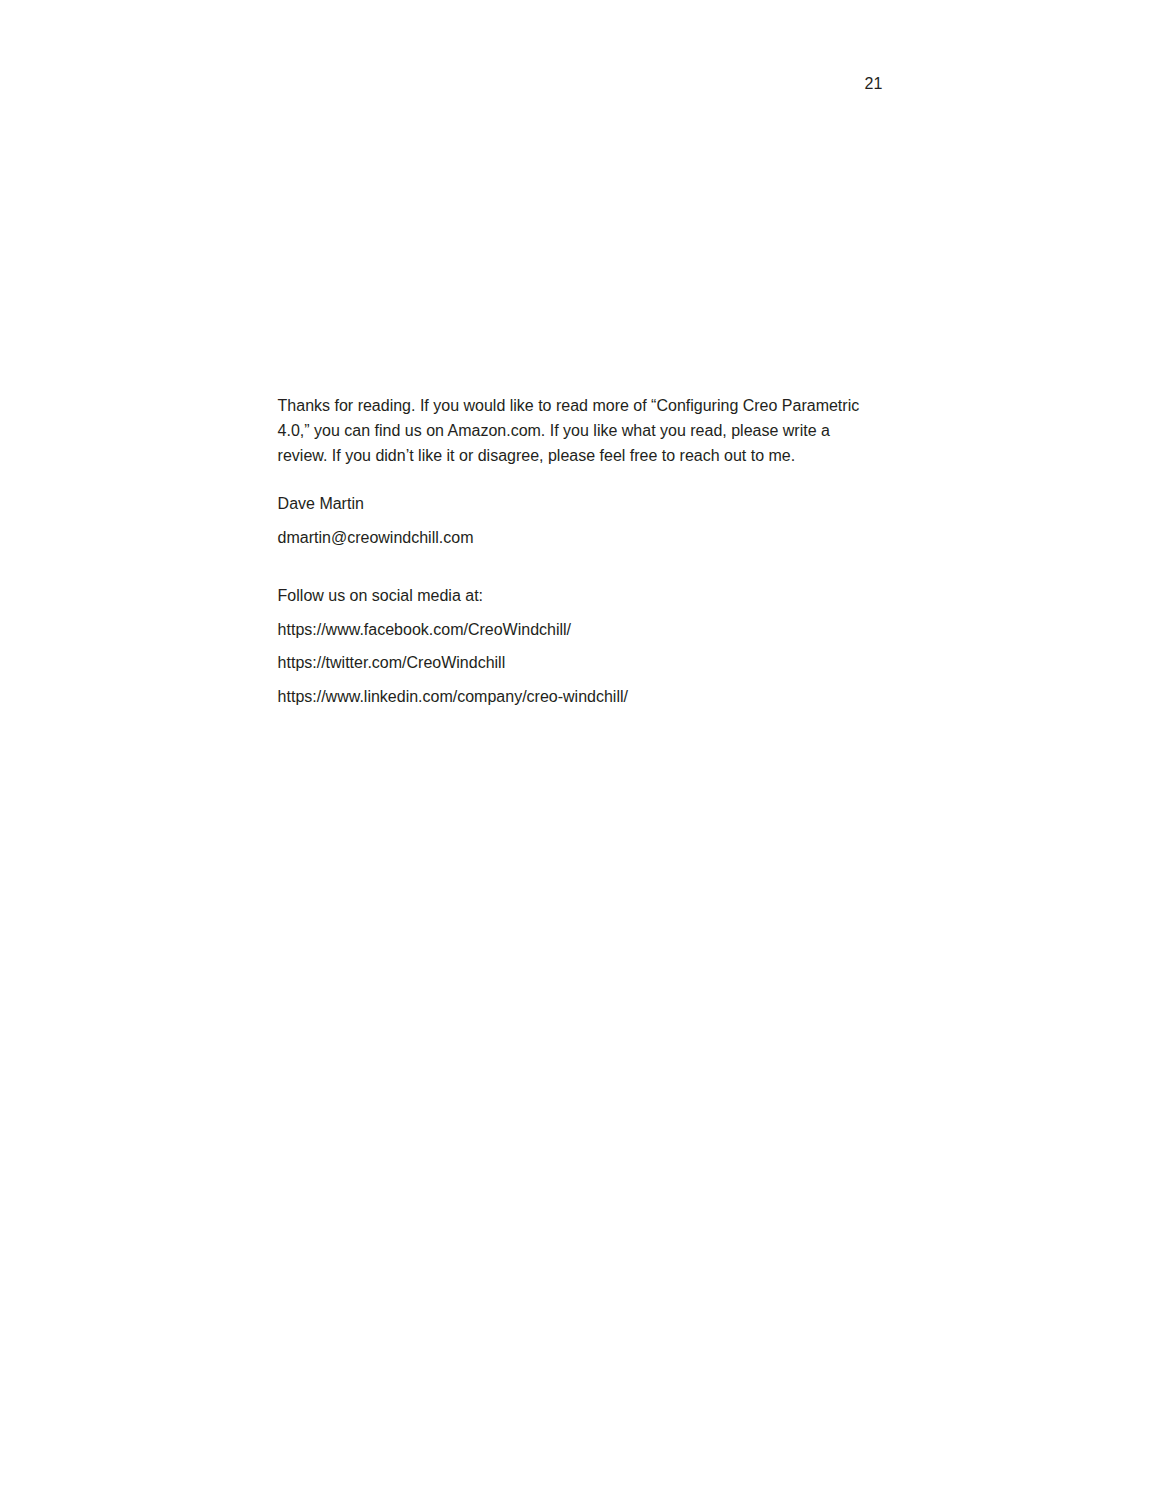21
Thanks for reading. If you would like to read more of “Configuring Creo Parametric 4.0,” you can find us on Amazon.com. If you like what you read, please write a review. If you didn’t like it or disagree, please feel free to reach out to me.
Dave Martin
dmartin@creowindchill.com
Follow us on social media at:
https://www.facebook.com/CreoWindchill/
https://twitter.com/CreoWindchill
https://www.linkedin.com/company/creo-windchill/